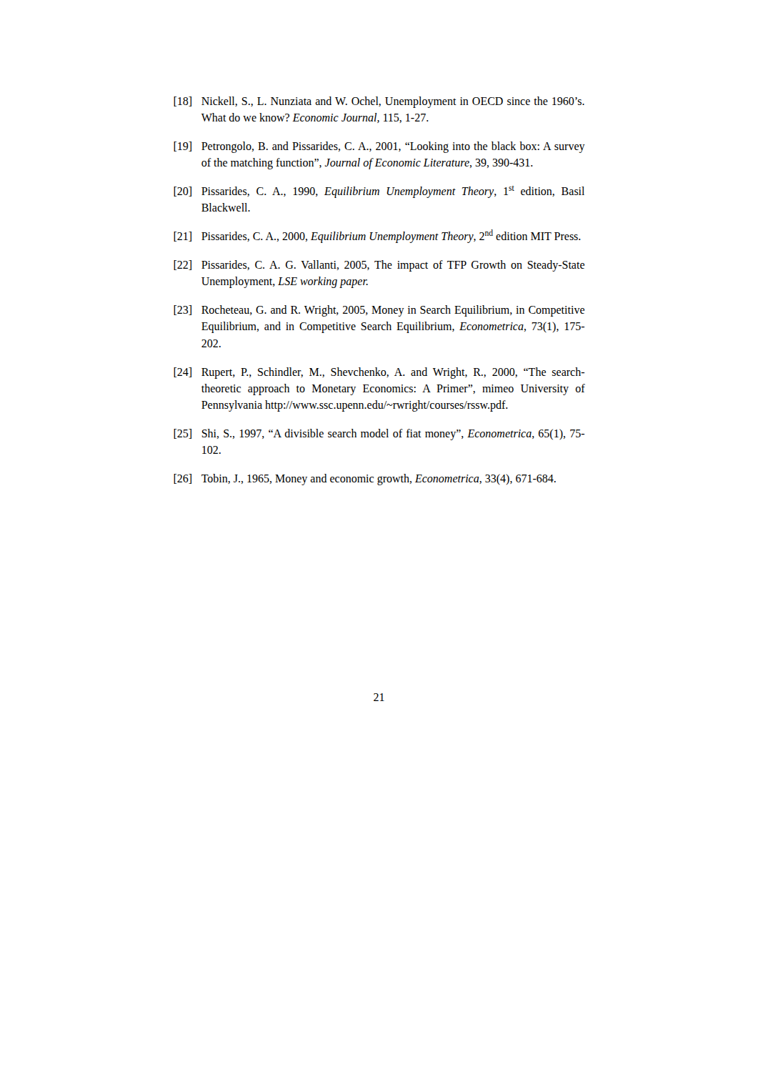[18] Nickell, S., L. Nunziata and W. Ochel, Unemployment in OECD since the 1960’s. What do we know? Economic Journal, 115, 1-27.
[19] Petrongolo, B. and Pissarides, C. A., 2001, “Looking into the black box: A survey of the matching function”, Journal of Economic Literature, 39, 390-431.
[20] Pissarides, C. A., 1990, Equilibrium Unemployment Theory, 1st edition, Basil Blackwell.
[21] Pissarides, C. A., 2000, Equilibrium Unemployment Theory, 2nd edition MIT Press.
[22] Pissarides, C. A. G. Vallanti, 2005, The impact of TFP Growth on Steady-State Unemployment, LSE working paper.
[23] Rocheteau, G. and R. Wright, 2005, Money in Search Equilibrium, in Competitive Equilibrium, and in Competitive Search Equilibrium, Econometrica, 73(1), 175-202.
[24] Rupert, P., Schindler, M., Shevchenko, A. and Wright, R., 2000, “The search-theoretic approach to Monetary Economics: A Primer”, mimeo University of Pennsylvania http://www.ssc.upenn.edu/~rwright/courses/rssw.pdf.
[25] Shi, S., 1997, “A divisible search model of fiat money”, Econometrica, 65(1), 75-102.
[26] Tobin, J., 1965, Money and economic growth, Econometrica, 33(4), 671-684.
21